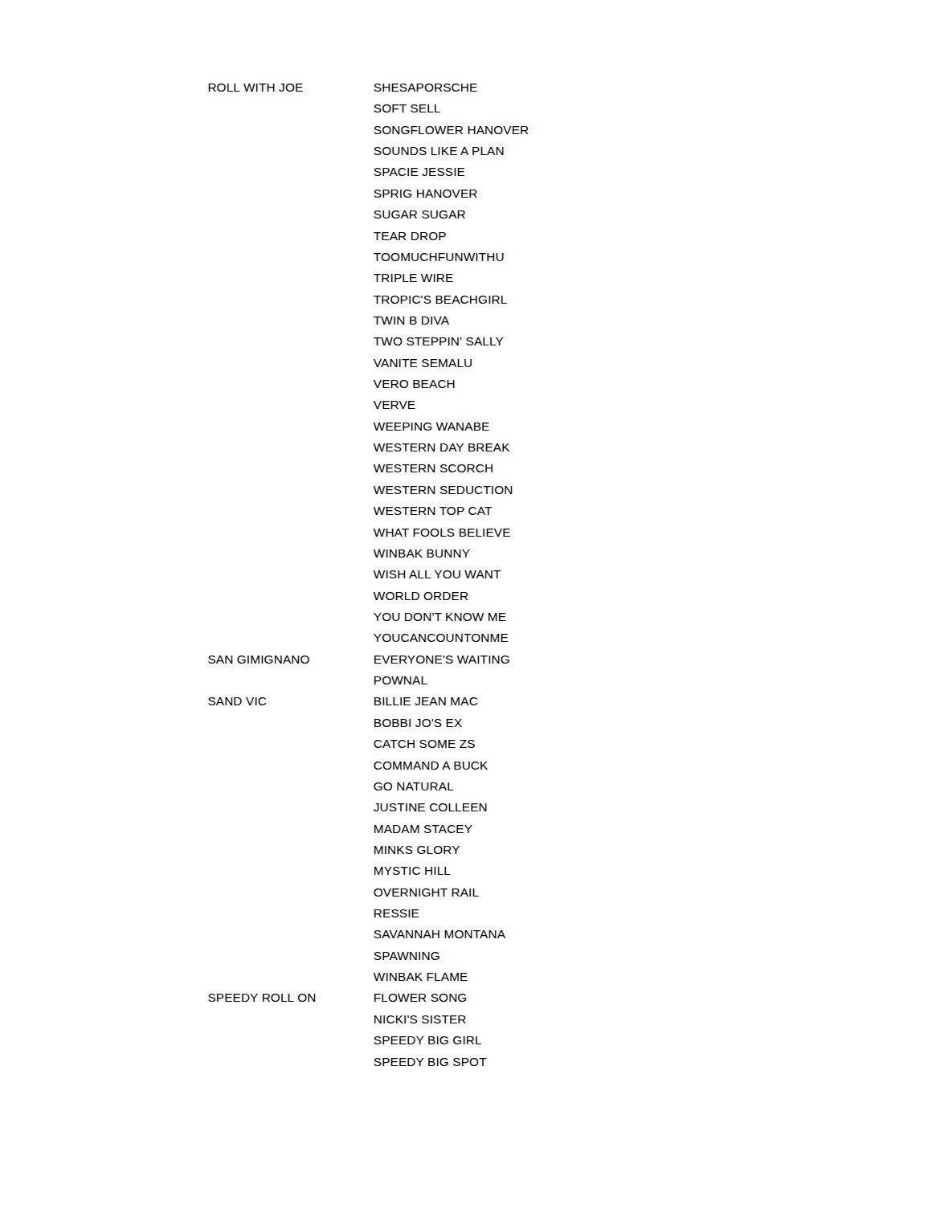| ROLL WITH JOE | SHESAPORSCHE |
| | SOFT SELL |
| | SONGFLOWER HANOVER |
| | SOUNDS LIKE A PLAN |
| | SPACIE JESSIE |
| | SPRIG HANOVER |
| | SUGAR SUGAR |
| | TEAR DROP |
| | TOOMUCHFUNWITHU |
| | TRIPLE WIRE |
| | TROPIC'S BEACHGIRL |
| | TWIN B DIVA |
| | TWO STEPPIN' SALLY |
| | VANITE SEMALU |
| | VERO BEACH |
| | VERVE |
| | WEEPING WANABE |
| | WESTERN DAY BREAK |
| | WESTERN SCORCH |
| | WESTERN SEDUCTION |
| | WESTERN TOP CAT |
| | WHAT FOOLS BELIEVE |
| | WINBAK BUNNY |
| | WISH ALL YOU WANT |
| | WORLD ORDER |
| | YOU DON'T KNOW ME |
| | YOUCANCOUNTONME |
| SAN GIMIGNANO | EVERYONE'S WAITING |
| | POWNAL |
| SAND VIC | BILLIE JEAN MAC |
| | BOBBI JO'S EX |
| | CATCH SOME ZS |
| | COMMAND A BUCK |
| | GO NATURAL |
| | JUSTINE COLLEEN |
| | MADAM STACEY |
| | MINKS GLORY |
| | MYSTIC HILL |
| | OVERNIGHT RAIL |
| | RESSIE |
| | SAVANNAH MONTANA |
| | SPAWNING |
| | WINBAK FLAME |
| SPEEDY ROLL ON | FLOWER SONG |
| | NICKI'S SISTER |
| | SPEEDY BIG GIRL |
| | SPEEDY BIG SPOT |